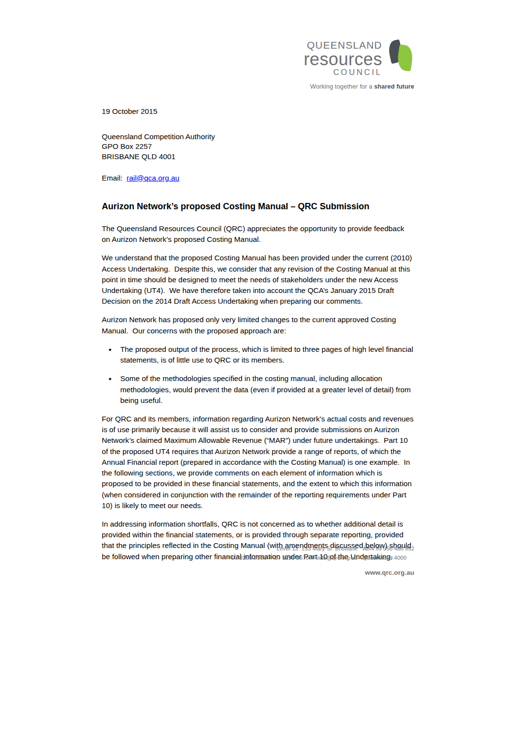QUEENSLAND resources COUNCIL
Working together for a shared future
19 October 2015
Queensland Competition Authority
GPO Box 2257
BRISBANE QLD 4001
Email: rail@qca.org.au
Aurizon Network’s proposed Costing Manual – QRC Submission
The Queensland Resources Council (QRC) appreciates the opportunity to provide feedback on Aurizon Network’s proposed Costing Manual.
We understand that the proposed Costing Manual has been provided under the current (2010) Access Undertaking. Despite this, we consider that any revision of the Costing Manual at this point in time should be designed to meet the needs of stakeholders under the new Access Undertaking (UT4). We have therefore taken into account the QCA’s January 2015 Draft Decision on the 2014 Draft Access Undertaking when preparing our comments.
Aurizon Network has proposed only very limited changes to the current approved Costing Manual. Our concerns with the proposed approach are:
The proposed output of the process, which is limited to three pages of high level financial statements, is of little use to QRC or its members.
Some of the methodologies specified in the costing manual, including allocation methodologies, would prevent the data (even if provided at a greater level of detail) from being useful.
For QRC and its members, information regarding Aurizon Network’s actual costs and revenues is of use primarily because it will assist us to consider and provide submissions on Aurizon Network’s claimed Maximum Allowable Revenue (“MAR”) under future undertakings. Part 10 of the proposed UT4 requires that Aurizon Network provide a range of reports, of which the Annual Financial report (prepared in accordance with the Costing Manual) is one example. In the following sections, we provide comments on each element of information which is proposed to be provided in these financial statements, and the extent to which this information (when considered in conjunction with the remainder of the reporting requirements under Part 10) is likely to meet our needs.
In addressing information shortfalls, QRC is not concerned as to whether additional detail is provided within the financial statements, or is provided through separate reporting, provided that the principles reflected in the Costing Manual (with amendments discussed below) should be followed when preparing other financial information under Part 10 of the Undertaking.
Level 13 133 Mary St Brisbane T 07 3295 9560 F 07 3295 9570 E info@qrc.org.au
ABN 59 050 486 952 Queensland 4000
www.qrc.org.au